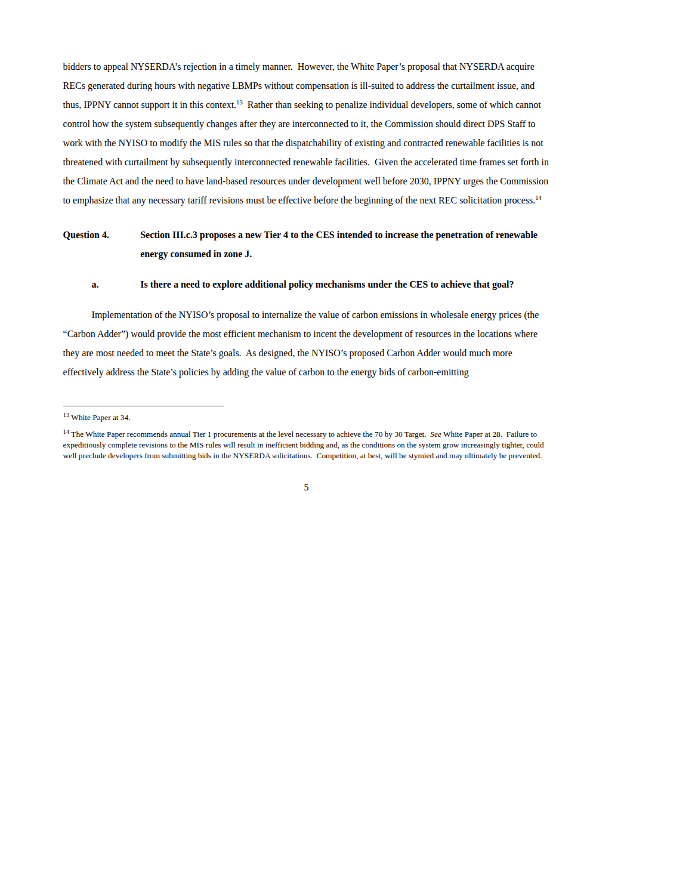bidders to appeal NYSERDA’s rejection in a timely manner. However, the White Paper’s proposal that NYSERDA acquire RECs generated during hours with negative LBMPs without compensation is ill-suited to address the curtailment issue, and thus, IPPNY cannot support it in this context.13 Rather than seeking to penalize individual developers, some of which cannot control how the system subsequently changes after they are interconnected to it, the Commission should direct DPS Staff to work with the NYISO to modify the MIS rules so that the dispatchability of existing and contracted renewable facilities is not threatened with curtailment by subsequently interconnected renewable facilities. Given the accelerated time frames set forth in the Climate Act and the need to have land-based resources under development well before 2030, IPPNY urges the Commission to emphasize that any necessary tariff revisions must be effective before the beginning of the next REC solicitation process.14
Question 4.
Section III.c.3 proposes a new Tier 4 to the CES intended to increase the penetration of renewable energy consumed in zone J.
a.
Is there a need to explore additional policy mechanisms under the CES to achieve that goal?
Implementation of the NYISO’s proposal to internalize the value of carbon emissions in wholesale energy prices (the “Carbon Adder”) would provide the most efficient mechanism to incent the development of resources in the locations where they are most needed to meet the State’s goals. As designed, the NYISO’s proposed Carbon Adder would much more effectively address the State’s policies by adding the value of carbon to the energy bids of carbon-emitting
13 White Paper at 34.
14 The White Paper recommends annual Tier 1 procurements at the level necessary to achieve the 70 by 30 Target. See White Paper at 28. Failure to expeditiously complete revisions to the MIS rules will result in inefficient bidding and, as the conditions on the system grow increasingly tighter, could well preclude developers from submitting bids in the NYSERDA solicitations. Competition, at best, will be stymied and may ultimately be prevented.
5